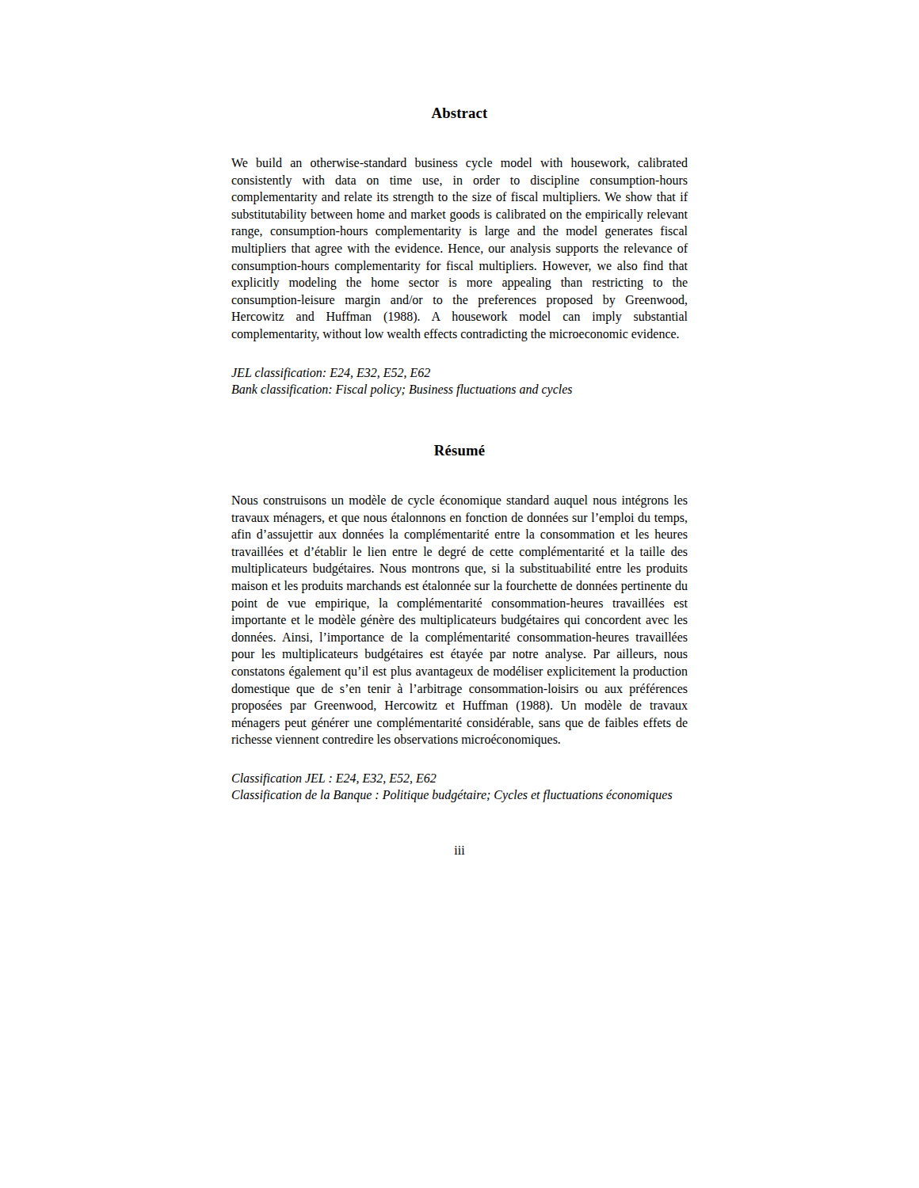Abstract
We build an otherwise-standard business cycle model with housework, calibrated consistently with data on time use, in order to discipline consumption-hours complementarity and relate its strength to the size of fiscal multipliers. We show that if substitutability between home and market goods is calibrated on the empirically relevant range, consumption-hours complementarity is large and the model generates fiscal multipliers that agree with the evidence. Hence, our analysis supports the relevance of consumption-hours complementarity for fiscal multipliers. However, we also find that explicitly modeling the home sector is more appealing than restricting to the consumption-leisure margin and/or to the preferences proposed by Greenwood, Hercowitz and Huffman (1988). A housework model can imply substantial complementarity, without low wealth effects contradicting the microeconomic evidence.
JEL classification: E24, E32, E52, E62
Bank classification: Fiscal policy; Business fluctuations and cycles
Résumé
Nous construisons un modèle de cycle économique standard auquel nous intégrons les travaux ménagers, et que nous étalonnons en fonction de données sur l’emploi du temps, afin d’assujettir aux données la complémentarité entre la consommation et les heures travaillées et d’établir le lien entre le degré de cette complémentarité et la taille des multiplicateurs budgétaires. Nous montrons que, si la substituabilité entre les produits maison et les produits marchands est étalonnée sur la fourchette de données pertinente du point de vue empirique, la complémentarité consommation-heures travaillées est importante et le modèle génère des multiplicateurs budgétaires qui concordent avec les données. Ainsi, l’importance de la complémentarité consommation-heures travaillées pour les multiplicateurs budgétaires est étayée par notre analyse. Par ailleurs, nous constatons également qu’il est plus avantageux de modéliser explicitement la production domestique que de s’en tenir à l’arbitrage consommation-loisirs ou aux préférences proposées par Greenwood, Hercowitz et Huffman (1988). Un modèle de travaux ménagers peut générer une complémentarité considérable, sans que de faibles effets de richesse viennent contredire les observations microéconomiques.
Classification JEL : E24, E32, E52, E62
Classification de la Banque : Politique budgétaire; Cycles et fluctuations économiques
iii